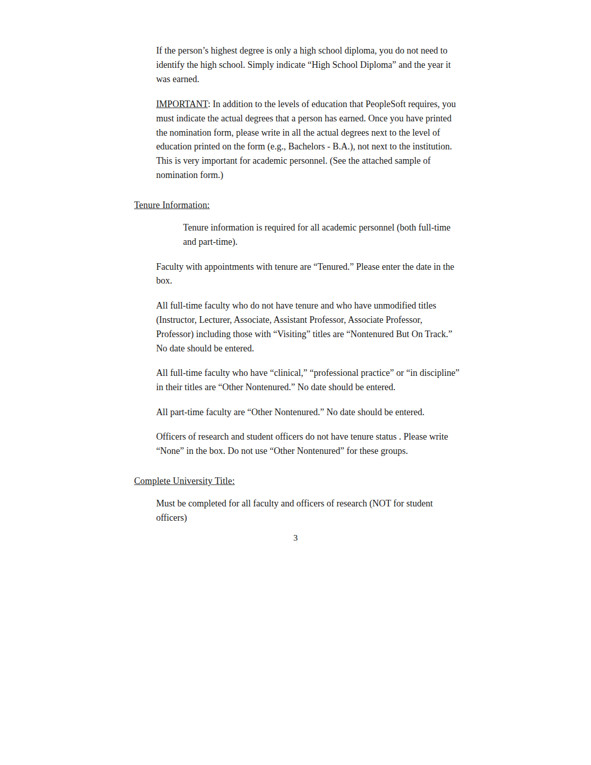If the person’s highest degree is only a high school diploma, you do not need to identify the high school. Simply indicate “High School Diploma” and the year it was earned.
IMPORTANT: In addition to the levels of education that PeopleSoft requires, you must indicate the actual degrees that a person has earned. Once you have printed the nomination form, please write in all the actual degrees next to the level of education printed on the form (e.g., Bachelors - B.A.), not next to the institution. This is very important for academic personnel. (See the attached sample of nomination form.)
Tenure Information:
Tenure information is required for all academic personnel (both full-time and part-time).
Faculty with appointments with tenure are “Tenured.” Please enter the date in the box.
All full-time faculty who do not have tenure and who have unmodified titles (Instructor, Lecturer, Associate, Assistant Professor, Associate Professor, Professor) including those with “Visiting” titles are “Nontenured But On Track.” No date should be entered.
All full-time faculty who have “clinical,” “professional practice” or “in discipline” in their titles are “Other Nontenured.” No date should be entered.
All part-time faculty are “Other Nontenured.” No date should be entered.
Officers of research and student officers do not have tenure status . Please write “None” in the box. Do not use “Other Nontenured” for these groups.
Complete University Title:
Must be completed for all faculty and officers of research (NOT for student officers)
3